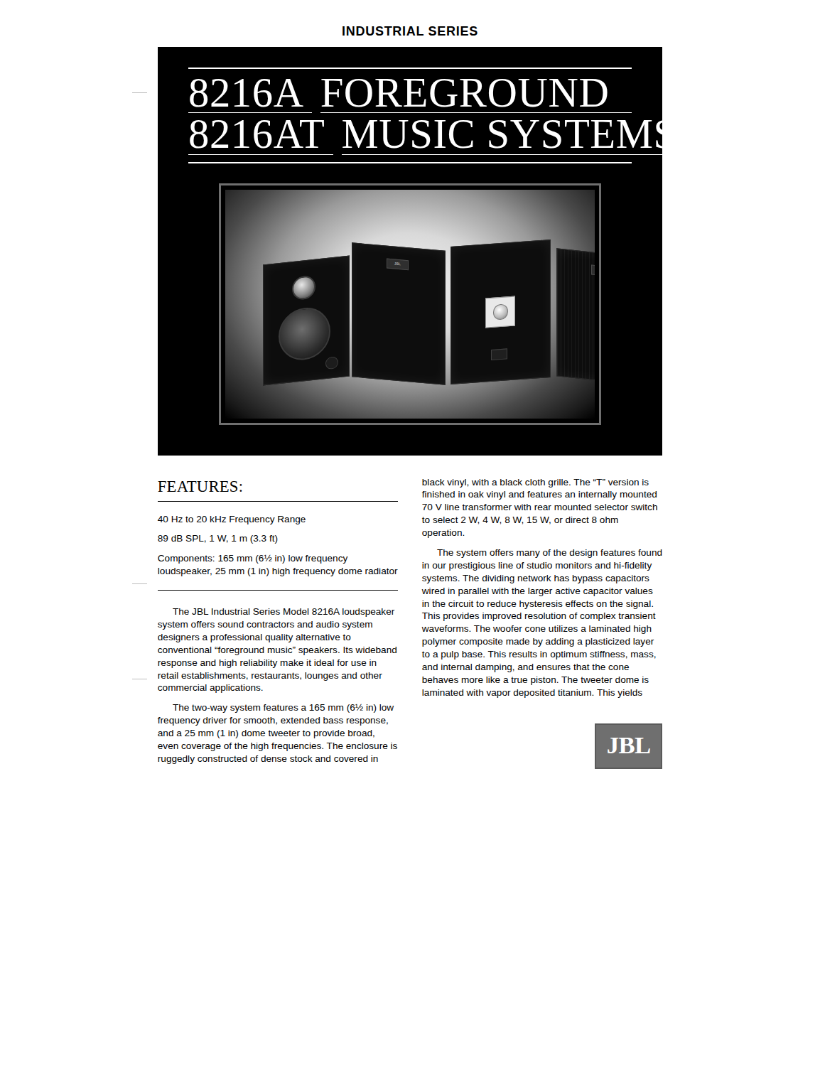INDUSTRIAL SERIES
8216A FOREGROUND
8216AT MUSIC SYSTEMS
JBL
JBL
FEATURES:
40 Hz to 20 kHz Frequency Range
89 dB SPL, 1 W, 1 m (3.3 ft)
Components: 165 mm (6½ in) low frequency loudspeaker, 25 mm (1 in) high frequency dome radiator
The JBL Industrial Series Model 8216A loudspeaker system offers sound contractors and audio system designers a professional quality alternative to conventional “foreground music” speakers. Its wideband response and high reliability make it ideal for use in retail establishments, restaurants, lounges and other commercial applications.
The two-way system features a 165 mm (6½ in) low frequency driver for smooth, extended bass response, and a 25 mm (1 in) dome tweeter to provide broad, even coverage of the high frequencies. The enclosure is ruggedly constructed of dense stock and covered in
black vinyl, with a black cloth grille. The “T” version is finished in oak vinyl and features an internally mounted 70 V line transformer with rear mounted selector switch to select 2 W, 4 W, 8 W, 15 W, or direct 8 ohm operation.
The system offers many of the design features found in our prestigious line of studio monitors and hi-fidelity systems. The dividing network has bypass capacitors wired in parallel with the larger active capacitor values in the circuit to reduce hysteresis effects on the signal. This provides improved resolution of complex transient waveforms. The woofer cone utilizes a laminated high polymer composite made by adding a plasticized layer to a pulp base. This results in optimum stiffness, mass, and internal damping, and ensures that the cone behaves more like a true piston. The tweeter dome is laminated with vapor deposited titanium. This yields
JBL